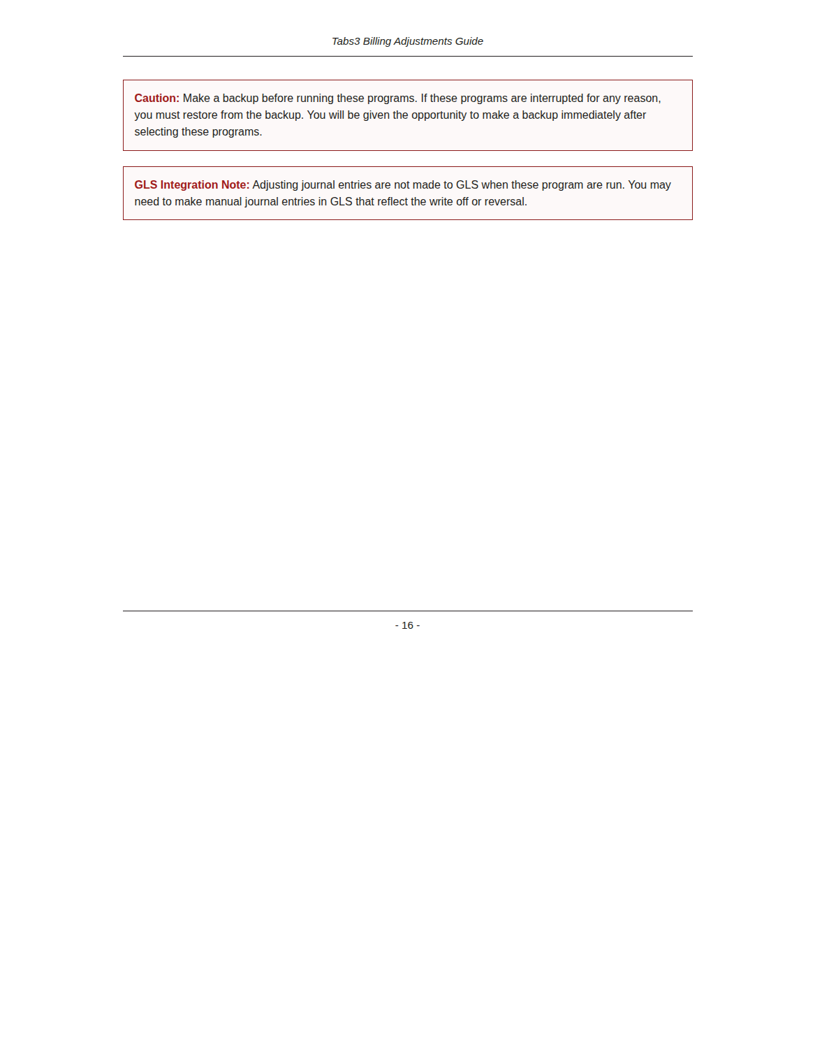Tabs3 Billing Adjustments Guide
Caution: Make a backup before running these programs. If these programs are interrupted for any reason, you must restore from the backup. You will be given the opportunity to make a backup immediately after selecting these programs.
GLS Integration Note: Adjusting journal entries are not made to GLS when these program are run. You may need to make manual journal entries in GLS that reflect the write off or reversal.
- 16 -